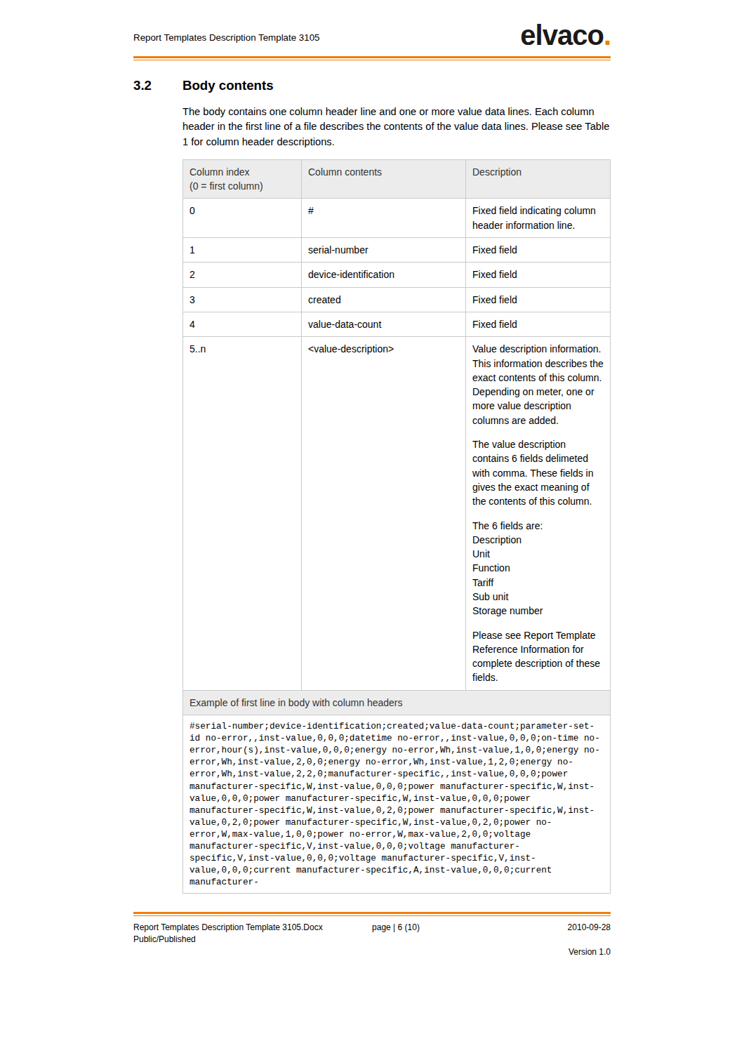Report Templates Description Template 3105
elvaco.
3.2 Body contents
The body contains one column header line and one or more value data lines. Each column header in the first line of a file describes the contents of the value data lines. Please see Table 1 for column header descriptions.
| Column index (0 = first column) | Column contents | Description |
| --- | --- | --- |
| 0 | # | Fixed field indicating column header information line. |
| 1 | serial-number | Fixed field |
| 2 | device-identification | Fixed field |
| 3 | created | Fixed field |
| 4 | value-data-count | Fixed field |
| 5..n | <value-description> | Value description information. This information describes the exact contents of this column. Depending on meter, one or more value description columns are added. The value description contains 6 fields delimeted with comma. These fields in gives the exact meaning of the contents of this column. The 6 fields are: Description Unit Function Tariff Sub unit Storage number Please see Report Template Reference Information for complete description of these fields. |
| Example of first line in body with column headers |
| #serial-number;device-identification;created;value-data-count;parameter-set-id no-error,,inst-value,0,0,0;datetime no-error,,inst-value,0,0,0;on-time no-error,hour(s),inst-value,0,0,0;energy no-error,Wh,inst-value,1,0,0;energy no-error,Wh,inst-value,2,0,0;energy no-error,Wh,inst-value,1,2,0;energy no-error,Wh,inst-value,2,2,0;manufacturer-specific,,inst-value,0,0,0;power manufacturer-specific,W,inst-value,0,0,0;power manufacturer-specific,W,inst-value,0,0,0;power manufacturer-specific,W,inst-value,0,0,0;power manufacturer-specific,W,inst-value,0,2,0;power manufacturer-specific,W,inst-value,0,2,0;power manufacturer-specific,W,inst-value,0,2,0;power no-error,W,max-value,1,0,0;power no-error,W,max-value,2,0,0;voltage manufacturer-specific,V,inst-value,0,0,0;voltage manufacturer-specific,V,inst-value,0,0,0;voltage manufacturer-specific,V,inst-value,0,0,0;current manufacturer-specific,A,inst-value,0,0,0;current manufacturer- |
Report Templates Description Template 3105.Docx
Public/Published
page | 6 (10)
2010-09-28
Version 1.0